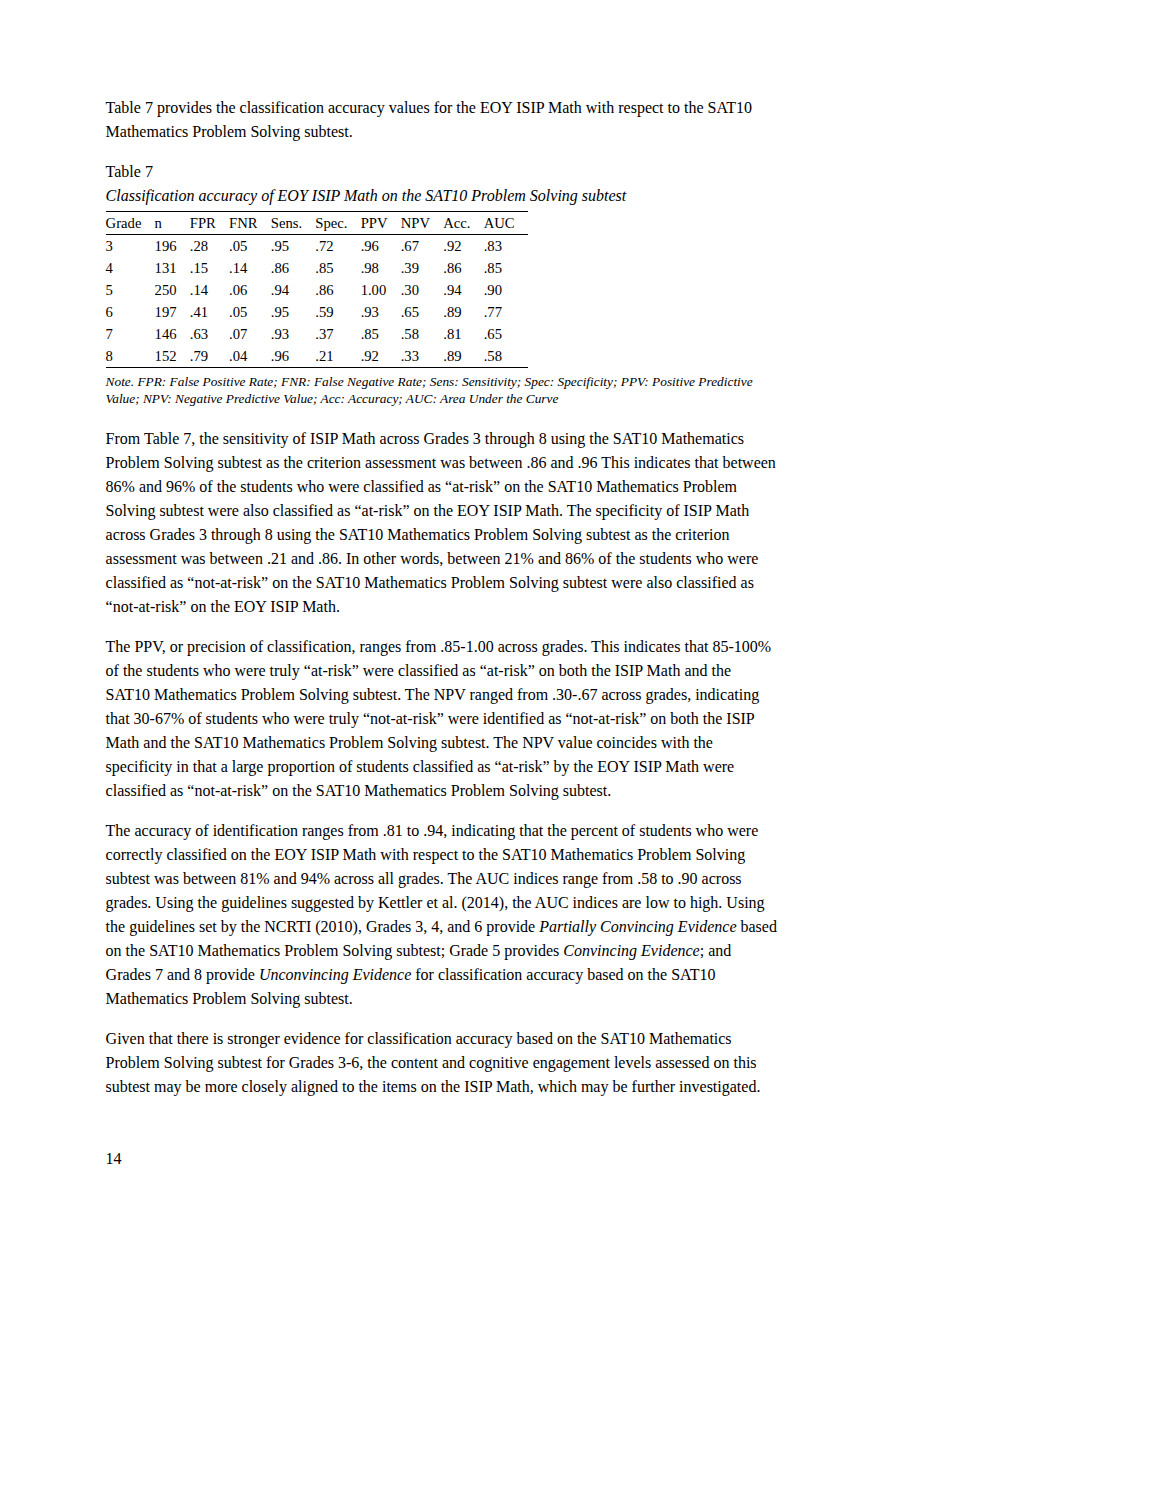Table 7 provides the classification accuracy values for the EOY ISIP Math with respect to the SAT10 Mathematics Problem Solving subtest.
Table 7
Classification accuracy of EOY ISIP Math on the SAT10 Problem Solving subtest
| Grade | n | FPR | FNR | Sens. | Spec. | PPV | NPV | Acc. | AUC |
| --- | --- | --- | --- | --- | --- | --- | --- | --- | --- |
| 3 | 196 | .28 | .05 | .95 | .72 | .96 | .67 | .92 | .83 |
| 4 | 131 | .15 | .14 | .86 | .85 | .98 | .39 | .86 | .85 |
| 5 | 250 | .14 | .06 | .94 | .86 | 1.00 | .30 | .94 | .90 |
| 6 | 197 | .41 | .05 | .95 | .59 | .93 | .65 | .89 | .77 |
| 7 | 146 | .63 | .07 | .93 | .37 | .85 | .58 | .81 | .65 |
| 8 | 152 | .79 | .04 | .96 | .21 | .92 | .33 | .89 | .58 |
Note. FPR: False Positive Rate; FNR: False Negative Rate; Sens: Sensitivity; Spec: Specificity; PPV: Positive Predictive Value; NPV: Negative Predictive Value; Acc: Accuracy; AUC: Area Under the Curve
From Table 7, the sensitivity of ISIP Math across Grades 3 through 8 using the SAT10 Mathematics Problem Solving subtest as the criterion assessment was between .86 and .96 This indicates that between 86% and 96% of the students who were classified as “at-risk” on the SAT10 Mathematics Problem Solving subtest were also classified as “at-risk” on the EOY ISIP Math. The specificity of ISIP Math across Grades 3 through 8 using the SAT10 Mathematics Problem Solving subtest as the criterion assessment was between .21 and .86. In other words, between 21% and 86% of the students who were classified as “not-at-risk” on the SAT10 Mathematics Problem Solving subtest were also classified as “not-at-risk” on the EOY ISIP Math.
The PPV, or precision of classification, ranges from .85-1.00 across grades. This indicates that 85-100% of the students who were truly “at-risk” were classified as “at-risk” on both the ISIP Math and the SAT10 Mathematics Problem Solving subtest. The NPV ranged from .30-.67 across grades, indicating that 30-67% of students who were truly “not-at-risk” were identified as “not-at-risk” on both the ISIP Math and the SAT10 Mathematics Problem Solving subtest. The NPV value coincides with the specificity in that a large proportion of students classified as “at-risk” by the EOY ISIP Math were classified as “not-at-risk” on the SAT10 Mathematics Problem Solving subtest.
The accuracy of identification ranges from .81 to .94, indicating that the percent of students who were correctly classified on the EOY ISIP Math with respect to the SAT10 Mathematics Problem Solving subtest was between 81% and 94% across all grades. The AUC indices range from .58 to .90 across grades. Using the guidelines suggested by Kettler et al. (2014), the AUC indices are low to high. Using the guidelines set by the NCRTI (2010), Grades 3, 4, and 6 provide Partially Convincing Evidence based on the SAT10 Mathematics Problem Solving subtest; Grade 5 provides Convincing Evidence; and Grades 7 and 8 provide Unconvincing Evidence for classification accuracy based on the SAT10 Mathematics Problem Solving subtest.
Given that there is stronger evidence for classification accuracy based on the SAT10 Mathematics Problem Solving subtest for Grades 3-6, the content and cognitive engagement levels assessed on this subtest may be more closely aligned to the items on the ISIP Math, which may be further investigated.
14